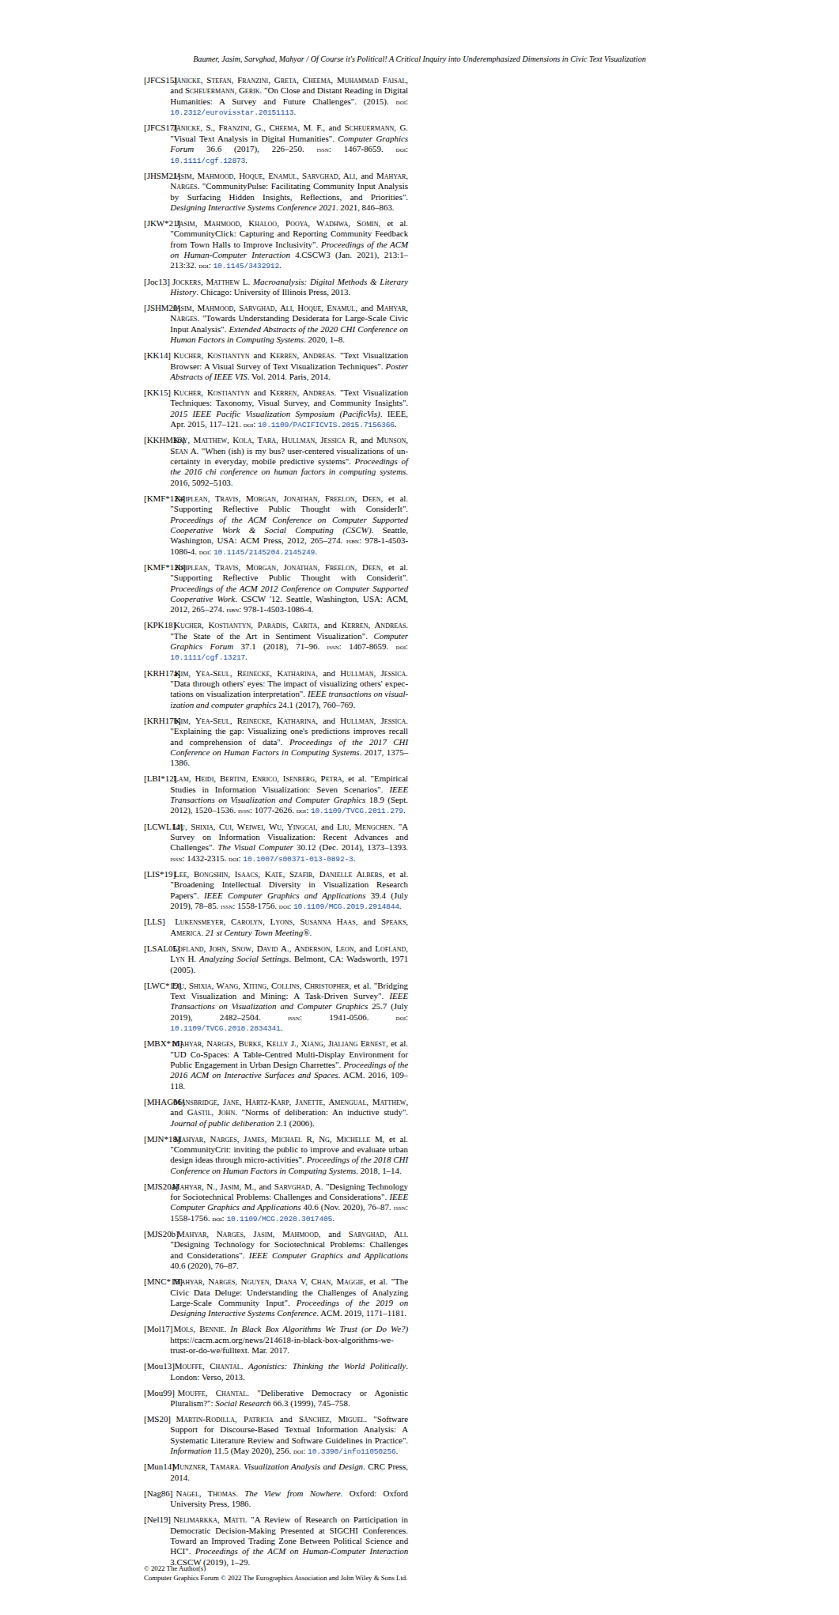Baumer, Jasim, Sarvghad, Mahyar / Of Course it's Political! A Critical Inquiry into Underemphasized Dimensions in Civic Text Visualization
[JFCS15] Jänicke, Stefan, Franzini, Greta, Cheema, Muhammad Faisal, and Scheuermann, Gerik. "On Close and Distant Reading in Digital Humanities: A Survey and Future Challenges". (2015). doi: 10.2312/eurovisstar.20151113.
[JFCS17] Jänicke, S., Franzini, G., Cheema, M. F., and Scheuermann, G. "Visual Text Analysis in Digital Humanities". Computer Graphics Forum 36.6 (2017), 226–250. issn: 1467-8659. doi: 10.1111/cgf.12873.
[JHSM21] Jasim, Mahmood, Hoque, Enamul, Sarvghad, Ali, and Mahyar, Narges. "CommunityPulse: Facilitating Community Input Analysis by Surfacing Hidden Insights, Reflections, and Priorities". Designing Interactive Systems Conference 2021. 2021, 846–863.
[JKW*21] Jasim, Mahmood, Khaloo, Pooya, Wadhwa, Somin, et al. "CommunityClick: Capturing and Reporting Community Feedback from Town Halls to Improve Inclusivity". Proceedings of the ACM on Human-Computer Interaction 4.CSCW3 (Jan. 2021), 213:1–213:32. doi: 10.1145/3432912.
[Joc13] Jockers, Matthew L. Macroanalysis: Digital Methods & Literary History. Chicago: University of Illinois Press, 2013.
[JSHM20] Jasim, Mahmood, Sarvghad, Ali, Hoque, Enamul, and Mahyar, Narges. "Towards Understanding Desiderata for Large-Scale Civic Input Analysis". Extended Abstracts of the 2020 CHI Conference on Human Factors in Computing Systems. 2020, 1–8.
[KK14] Kucher, Kostiantyn and Kerren, Andreas. "Text Visualization Browser: A Visual Survey of Text Visualization Techniques". Poster Abstracts of IEEE VIS. Vol. 2014. Paris, 2014.
[KK15] Kucher, Kostiantyn and Kerren, Andreas. "Text Visualization Techniques: Taxonomy, Visual Survey, and Community Insights". 2015 IEEE Pacific Visualization Symposium (PacificVis). IEEE, Apr. 2015, 117–121. doi: 10.1109/PACIFICVIS.2015.7156366.
[KKHM16] Kay, Matthew, Kola, Tara, Hullman, Jessica R, and Munson, Sean A. "When (ish) is my bus? user-centered visualizations of uncertainty in everyday, mobile predictive systems". Proceedings of the 2016 chi conference on human factors in computing systems. 2016, 5092–5103.
[KMF*12a] Kriplean, Travis, Morgan, Jonathan, Freelon, Deen, et al. "Supporting Reflective Public Thought with ConsiderIt". Proceedings of the ACM Conference on Computer Supported Cooperative Work & Social Computing (CSCW). Seattle, Washington, USA: ACM Press, 2012, 265–274. isbn: 978-1-4503-1086-4. doi: 10.1145/2145204.2145249.
[KMF*12b] Kriplean, Travis, Morgan, Jonathan, Freelon, Deen, et al. "Supporting Reflective Public Thought with Considerit". Proceedings of the ACM 2012 Conference on Computer Supported Cooperative Work. CSCW '12. Seattle, Washington, USA: ACM, 2012, 265–274. isbn: 978-1-4503-1086-4.
[KPK18] Kucher, Kostiantyn, Paradis, Carita, and Kerren, Andreas. "The State of the Art in Sentiment Visualization". Computer Graphics Forum 37.1 (2018), 71–96. issn: 1467-8659. doi: 10.1111/cgf.13217.
[KRH17a] Kim, Yea-Seul, Reinecke, Katharina, and Hullman, Jessica. "Data through others' eyes: The impact of visualizing others' expectations on visualization interpretation". IEEE transactions on visualization and computer graphics 24.1 (2017), 760–769.
[KRH17b] Kim, Yea-Seul, Reinecke, Katharina, and Hullman, Jessica. "Explaining the gap: Visualizing one's predictions improves recall and comprehension of data". Proceedings of the 2017 CHI Conference on Human Factors in Computing Systems. 2017, 1375–1386.
[LBI*12] Lam, Heidi, Bertini, Enrico, Isenberg, Petra, et al. "Empirical Studies in Information Visualization: Seven Scenarios". IEEE Transactions on Visualization and Computer Graphics 18.9 (Sept. 2012), 1520–1536. issn: 1077-2626. doi: 10.1109/TVCG.2011.279.
[LCWL14] Liu, Shixia, Cui, Weiwei, Wu, Yingcai, and Liu, Mengchen. "A Survey on Information Visualization: Recent Advances and Challenges". The Visual Computer 30.12 (Dec. 2014), 1373–1393. issn: 1432-2315. doi: 10.1007/s00371-013-0892-3.
[LIS*19] Lee, Bongshin, Isaacs, Kate, Szafir, Danielle Albers, et al. "Broadening Intellectual Diversity in Visualization Research Papers". IEEE Computer Graphics and Applications 39.4 (July 2019), 78–85. issn: 1558-1756. doi: 10.1109/MCG.2019.2914844.
[LLS] Lukensmeyer, Carolyn, Lyons, Susanna Haas, and Speaks, America. 21 st Century Town Meeting®.
[LSAL05] Lofland, John, Snow, David A., Anderson, Leon, and Lofland, Lyn H. Analyzing Social Settings. Belmont, CA: Wadsworth, 1971 (2005).
[LWC*19] Liu, Shixia, Wang, Xiting, Collins, Christopher, et al. "Bridging Text Visualization and Mining: A Task-Driven Survey". IEEE Transactions on Visualization and Computer Graphics 25.7 (July 2019), 2482–2504. issn: 1941-0506. doi: 10.1109/TVCG.2018.2834341.
[MBX*16] Mahyar, Narges, Burke, Kelly J., Xiang, Jialiang Ernest, et al. "UD Co-Spaces: A Table-Centred Multi-Display Environment for Public Engagement in Urban Design Charrettes". Proceedings of the 2016 ACM on Interactive Surfaces and Spaces. ACM. 2016, 109–118.
[MHAG06] Mansbridge, Jane, Hartz-Karp, Janette, Amengual, Matthew, and Gastil, John. "Norms of deliberation: An inductive study". Journal of public deliberation 2.1 (2006).
[MJN*18] Mahyar, Narges, James, Michael R, Ng, Michelle M, et al. "CommunityCrit: inviting the public to improve and evaluate urban design ideas through micro-activities". Proceedings of the 2018 CHI Conference on Human Factors in Computing Systems. 2018, 1–14.
[MJS20a] Mahyar, N., Jasim, M., and Sarvghad, A. "Designing Technology for Sociotechnical Problems: Challenges and Considerations". IEEE Computer Graphics and Applications 40.6 (Nov. 2020), 76–87. issn: 1558-1756. doi: 10.1109/MCG.2020.3017405.
[MJS20b] Mahyar, Narges, Jasim, Mahmood, and Sarvghad, Ali. "Designing Technology for Sociotechnical Problems: Challenges and Considerations". IEEE Computer Graphics and Applications 40.6 (2020), 76–87.
[MNC*19] Mahyar, Narges, Nguyen, Diana V, Chan, Maggie, et al. "The Civic Data Deluge: Understanding the Challenges of Analyzing Large-Scale Community Input". Proceedings of the 2019 on Designing Interactive Systems Conference. ACM. 2019, 1171–1181.
[Mol17] Mols, Bennie. In Black Box Algorithms We Trust (or Do We?) https://cacm.acm.org/news/214618-in-black-box-algorithms-we-trust-or-do-we/fulltext. Mar. 2017.
[Mou13] Mouffe, Chantal. Agonistics: Thinking the World Politically. London: Verso, 2013.
[Mou99] Mouffe, Chantal. "Deliberative Democracy or Agonistic Pluralism?": Social Research 66.3 (1999), 745–758.
[MS20] Martin-Rodilla, Patricia and Sánchez, Miguel. "Software Support for Discourse-Based Textual Information Analysis: A Systematic Literature Review and Software Guidelines in Practice". Information 11.5 (May 2020), 256. doi: 10.3390/info11050256.
[Mun14] Munzner, Tamara. Visualization Analysis and Design. CRC Press, 2014.
[Nag86] Nagel, Thomas. The View from Nowhere. Oxford: Oxford University Press, 1986.
[Nel19] Nelimarkka, Matti. "A Review of Research on Participation in Democratic Decision-Making Presented at SIGCHI Conferences. Toward an Improved Trading Zone Between Political Science and HCI". Proceedings of the ACM on Human-Computer Interaction 3.CSCW (2019), 1–29.
© 2022 The Author(s)
Computer Graphics Forum © 2022 The Eurographics Association and John Wiley & Sons Ltd.